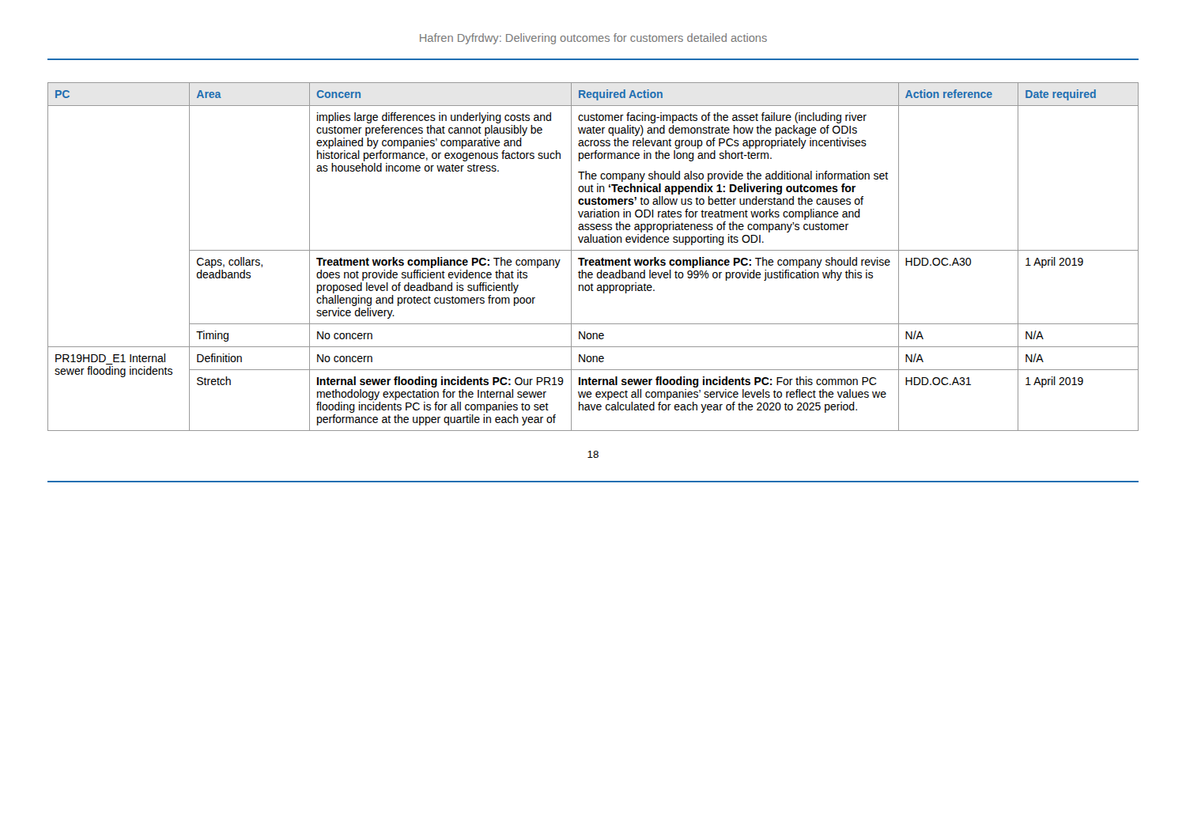Hafren Dyfrdwy: Delivering outcomes for customers detailed actions
| PC | Area | Concern | Required Action | Action reference | Date required |
| --- | --- | --- | --- | --- | --- |
| | | implies large differences in underlying costs and customer preferences that cannot plausibly be explained by companies’ comparative and historical performance, or exogenous factors such as household income or water stress. | customer facing-impacts of the asset failure (including river water quality) and demonstrate how the package of ODIs across the relevant group of PCs appropriately incentivises performance in the long and short-term. The company should also provide the additional information set out in ‘Technical appendix 1: Delivering outcomes for customers’ to allow us to better understand the causes of variation in ODI rates for treatment works compliance and assess the appropriateness of the company’s customer valuation evidence supporting its ODI. | | |
| Caps, collars, deadbands | Treatment works compliance PC: The company does not provide sufficient evidence that its proposed level of deadband is sufficiently challenging and protect customers from poor service delivery. | Treatment works compliance PC: The company should revise the deadband level to 99% or provide justification why this is not appropriate. | HDD.OC.A30 | 1 April 2019 |
| Timing | No concern | None | N/A | N/A |
| PR19HDD_E1 Internal sewer flooding incidents | Definition | No concern | None | N/A | N/A |
| Stretch | Internal sewer flooding incidents PC: Our PR19 methodology expectation for the Internal sewer flooding incidents PC is for all companies to set performance at the upper quartile in each year of | Internal sewer flooding incidents PC: For this common PC we expect all companies’ service levels to reflect the values we have calculated for each year of the 2020 to 2025 period. | HDD.OC.A31 | 1 April 2019 |
18